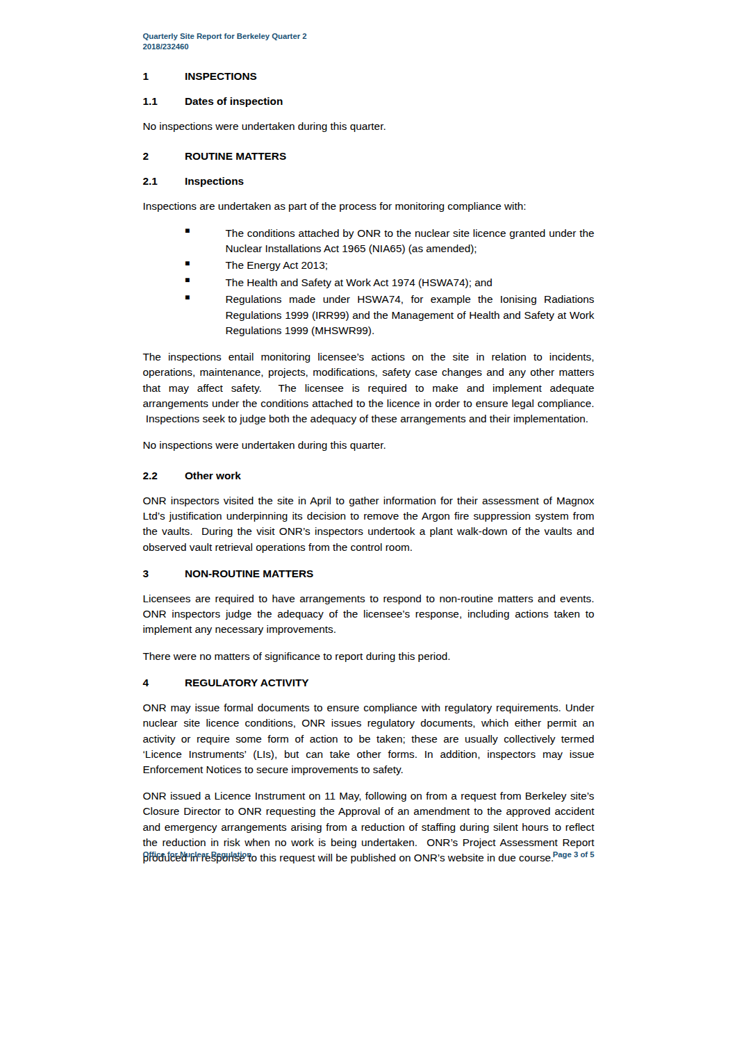Quarterly Site Report for Berkeley Quarter 2
2018/232460
1 INSPECTIONS
1.1 Dates of inspection
No inspections were undertaken during this quarter.
2 ROUTINE MATTERS
2.1 Inspections
Inspections are undertaken as part of the process for monitoring compliance with:
The conditions attached by ONR to the nuclear site licence granted under the Nuclear Installations Act 1965 (NIA65) (as amended);
The Energy Act 2013;
The Health and Safety at Work Act 1974 (HSWA74); and
Regulations made under HSWA74, for example the Ionising Radiations Regulations 1999 (IRR99) and the Management of Health and Safety at Work Regulations 1999 (MHSWR99).
The inspections entail monitoring licensee’s actions on the site in relation to incidents, operations, maintenance, projects, modifications, safety case changes and any other matters that may affect safety. The licensee is required to make and implement adequate arrangements under the conditions attached to the licence in order to ensure legal compliance. Inspections seek to judge both the adequacy of these arrangements and their implementation.
No inspections were undertaken during this quarter.
2.2 Other work
ONR inspectors visited the site in April to gather information for their assessment of Magnox Ltd’s justification underpinning its decision to remove the Argon fire suppression system from the vaults. During the visit ONR’s inspectors undertook a plant walk-down of the vaults and observed vault retrieval operations from the control room.
3 NON-ROUTINE MATTERS
Licensees are required to have arrangements to respond to non-routine matters and events. ONR inspectors judge the adequacy of the licensee’s response, including actions taken to implement any necessary improvements.
There were no matters of significance to report during this period.
4 REGULATORY ACTIVITY
ONR may issue formal documents to ensure compliance with regulatory requirements. Under nuclear site licence conditions, ONR issues regulatory documents, which either permit an activity or require some form of action to be taken; these are usually collectively termed ‘Licence Instruments’ (LIs), but can take other forms. In addition, inspectors may issue Enforcement Notices to secure improvements to safety.
ONR issued a Licence Instrument on 11 May, following on from a request from Berkeley site’s Closure Director to ONR requesting the Approval of an amendment to the approved accident and emergency arrangements arising from a reduction of staffing during silent hours to reflect the reduction in risk when no work is being undertaken. ONR’s Project Assessment Report produced in response to this request will be published on ONR’s website in due course.
Office for Nuclear Regulation
Page 3 of 5